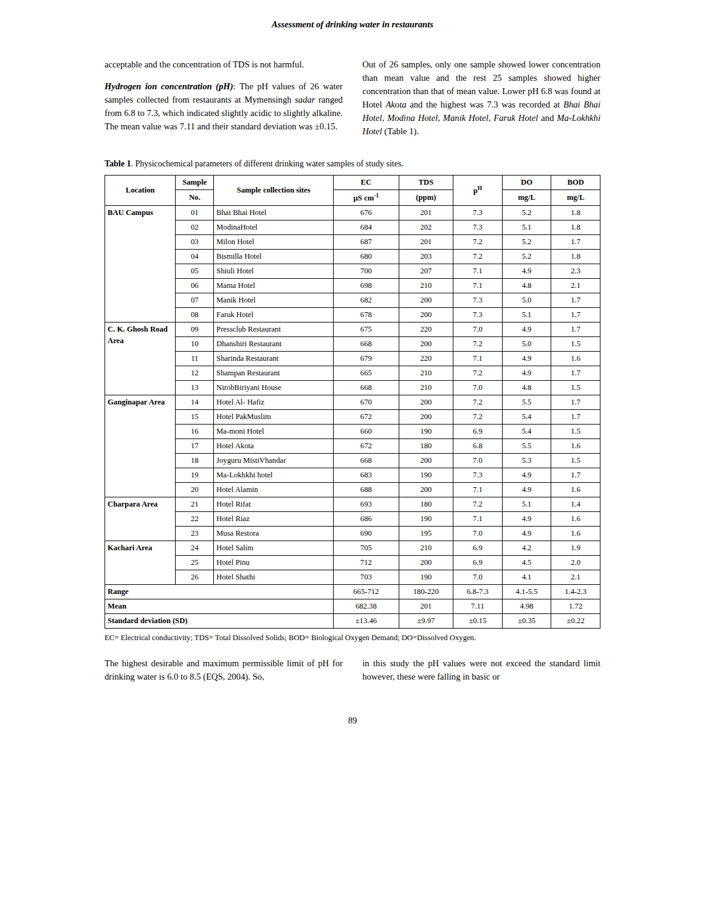Assessment of drinking water in restaurants
acceptable and the concentration of TDS is not harmful.
Hydrogen ion concentration (pH): The pH values of 26 water samples collected from restaurants at Mymensingh sadar ranged from 6.8 to 7.3, which indicated slightly acidic to slightly alkaline. The mean value was 7.11 and their standard deviation was ±0.15.
Out of 26 samples, only one sample showed lower concentration than mean value and the rest 25 samples showed higher concentration than that of mean value. Lower pH 6.8 was found at Hotel Akota and the highest was 7.3 was recorded at Bhai Bhai Hotel, Modina Hotel, Manik Hotel, Faruk Hotel and Ma-Lokhkhi Hotel (Table 1).
Table 1. Physicochemical parameters of different drinking water samples of study sites.
| Location | Sample | Sample collection sites | EC | TDS | p H | DO | BOD |
| --- | --- | --- | --- | --- | --- | --- | --- |
| No. | µS cm -1 | (ppm) | mg/L | mg/L |
| BAU Campus | 01 | Bhai Bhai Hotel | 676 | 201 | 7.3 | 5.2 | 1.8 |
| 02 | ModinaHotel | 684 | 202 | 7.3 | 5.1 | 1.8 |
| 03 | Milon Hotel | 687 | 201 | 7.2 | 5.2 | 1.7 |
| 04 | Bismilla Hotel | 680 | 203 | 7.2 | 5.2 | 1.8 |
| 05 | Shiuli Hotel | 700 | 207 | 7.1 | 4.9 | 2.3 |
| 06 | Mama Hotel | 698 | 210 | 7.1 | 4.8 | 2.1 |
| 07 | Manik Hotel | 682 | 200 | 7.3 | 5.0 | 1.7 |
| 08 | Faruk Hotel | 678 | 200 | 7.3 | 5.1 | 1.7 |
| C. K. Ghosh Road Area | 09 | Pressclub Restaurant | 675 | 220 | 7.0 | 4.9 | 1.7 |
| 10 | Dhanshiri Restaurant | 668 | 200 | 7.2 | 5.0 | 1.5 |
| 11 | Sharinda Restaurant | 679 | 220 | 7.1 | 4.9 | 1.6 |
| 12 | Shampan Restaurant | 665 | 210 | 7.2 | 4.9 | 1.7 |
| 13 | NirobBiriyani House | 668 | 210 | 7.0 | 4.8 | 1.5 |
| Ganginapar Area | 14 | Hotel Al- Hafiz | 670 | 200 | 7.2 | 5.5 | 1.7 |
| 15 | Hotel PakMuslim | 672 | 200 | 7.2 | 5.4 | 1.7 |
| 16 | Ma-moni Hotel | 660 | 190 | 6.9 | 5.4 | 1.5 |
| 17 | Hotel Akota | 672 | 180 | 6.8 | 5.5 | 1.6 |
| 18 | Joyguru MistiVhandar | 668 | 200 | 7.0 | 5.3 | 1.5 |
| 19 | Ma-Lokhkhi hotel | 683 | 190 | 7.3 | 4.9 | 1.7 |
| 20 | Hotel Alamin | 688 | 200 | 7.1 | 4.9 | 1.6 |
| Charpara Area | 21 | Hotel Rifat | 693 | 180 | 7.2 | 5.1 | 1.4 |
| 22 | Hotel Riaz | 686 | 190 | 7.1 | 4.9 | 1.6 |
| 23 | Musa Restora | 690 | 195 | 7.0 | 4.9 | 1.6 |
| Kachari Area | 24 | Hotel Salim | 705 | 210 | 6.9 | 4.2 | 1.9 |
| 25 | Hotel Pinu | 712 | 200 | 6.9 | 4.5 | 2.0 |
| 26 | Hotel Shathi | 703 | 190 | 7.0 | 4.1 | 2.1 |
| Range | 665-712 | 180-220 | 6.8-7.3 | 4.1-5.5 | 1.4-2.3 |
| Mean | 682.38 | 201 | 7.11 | 4.98 | 1.72 |
| Standard deviation (SD) | ±13.46 | ±9.97 | ±0.15 | ±0.35 | ±0.22 |
EC= Electrical conductivity; TDS= Total Dissolved Solids; BOD= Biological Oxygen Demand; DO=Dissolved Oxygen.
The highest desirable and maximum permissible limit of pH for drinking water is 6.0 to 8.5 (EQS, 2004). So,
in this study the pH values were not exceed the standard limit however, these were falling in basic or
89